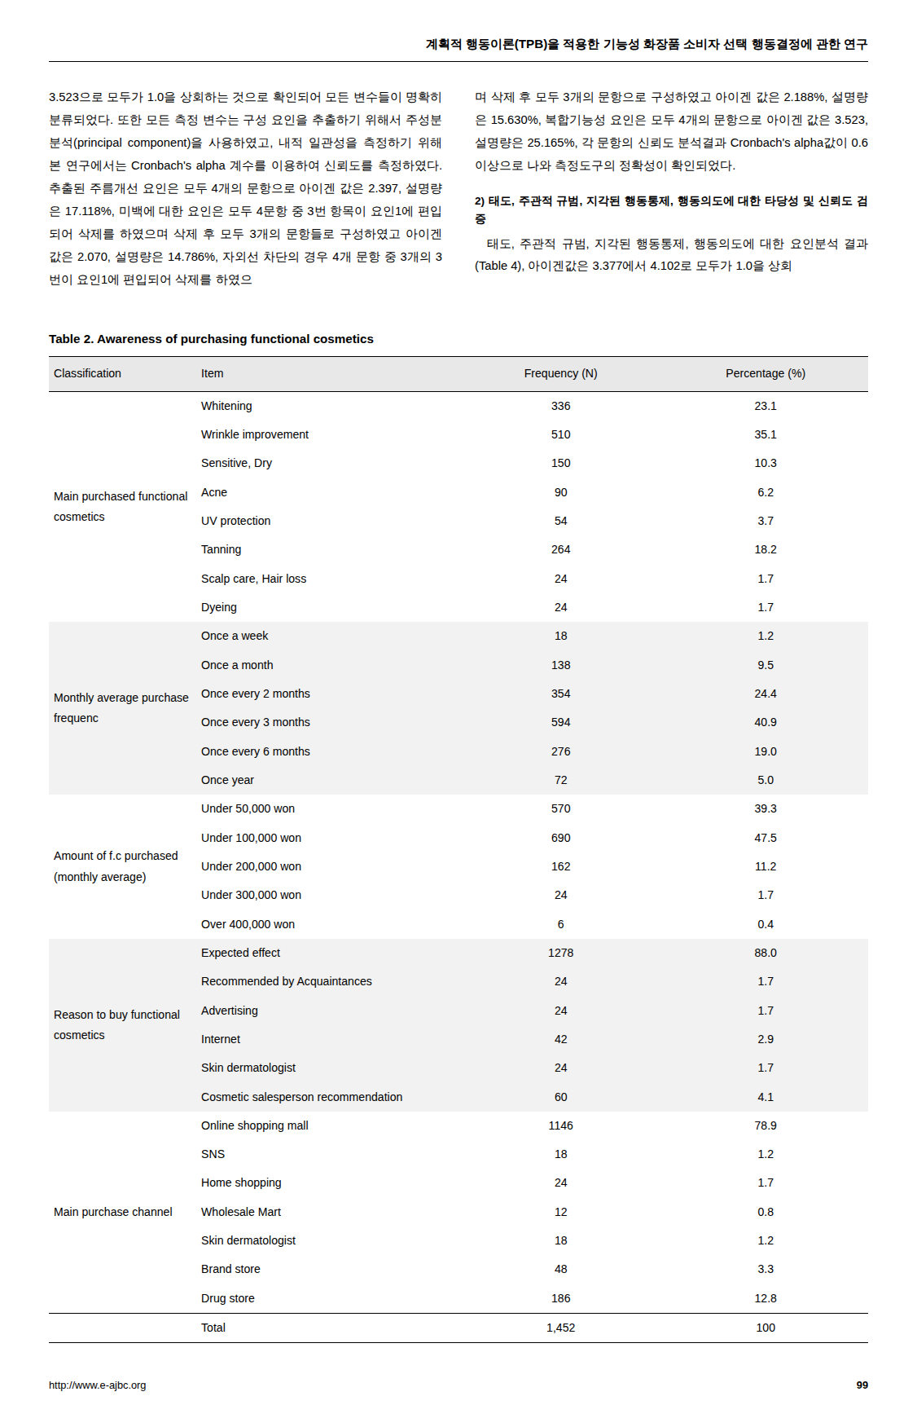계획적 행동이론(TPB)을 적용한 기능성 화장품 소비자 선택 행동결정에 관한 연구
3.523으로 모두가 1.0을 상회하는 것으로 확인되어 모든 변수들이 명확히 분류되었다. 또한 모든 측정 변수는 구성 요인을 추출하기 위해서 주성분분석(principal component)을 사용하였고, 내적 일관성을 측정하기 위해 본 연구에서는 Cronbach's alpha 계수를 이용하여 신뢰도를 측정하였다. 추출된 주름개선 요인은 모두 4개의 문항으로 아이겐 값은 2.397, 설명량은 17.118%, 미백에 대한 요인은 모두 4문항 중 3번 항목이 요인1에 편입되어 삭제를 하였으며 삭제 후 모두 3개의 문항들로 구성하였고 아이겐 값은 2.070, 설명량은 14.786%, 자외선 차단의 경우 4개 문항 중 3개의 3번이 요인1에 편입되어 삭제를 하였으
며 삭제 후 모두 3개의 문항으로 구성하였고 아이겐 값은 2.188%, 설명량은 15.630%, 복합기능성 요인은 모두 4개의 문항으로 아이겐 값은 3.523, 설명량은 25.165%, 각 문항의 신뢰도 분석결과 Cronbach's alpha값이 0.6이상으로 나와 측정도구의 정확성이 확인되었다.
2) 태도, 주관적 규범, 지각된 행동통제, 행동의도에 대한 타당성 및 신뢰도 검증
태도, 주관적 규범, 지각된 행동통제, 행동의도에 대한 요인분석 결과(Table 4), 아이겐값은 3.377에서 4.102로 모두가 1.0을 상회
Table 2. Awareness of purchasing functional cosmetics
| Classification | Item | Frequency (N) | Percentage (%) |
| --- | --- | --- | --- |
| Main purchased functional cosmetics | Whitening | 336 | 23.1 |
| Wrinkle improvement | 510 | 35.1 |
| Sensitive, Dry | 150 | 10.3 |
| Acne | 90 | 6.2 |
| UV protection | 54 | 3.7 |
| Tanning | 264 | 18.2 |
| Scalp care, Hair loss | 24 | 1.7 |
| Dyeing | 24 | 1.7 |
| Monthly average purchase frequenc | Once a week | 18 | 1.2 |
| Once a month | 138 | 9.5 |
| Once every 2 months | 354 | 24.4 |
| Once every 3 months | 594 | 40.9 |
| Once every 6 months | 276 | 19.0 |
| Once year | 72 | 5.0 |
| Amount of f.c purchased (monthly average) | Under 50,000 won | 570 | 39.3 |
| Under 100,000 won | 690 | 47.5 |
| Under 200,000 won | 162 | 11.2 |
| Under 300,000 won | 24 | 1.7 |
| Over 400,000 won | 6 | 0.4 |
| Reason to buy functional cosmetics | Expected effect | 1278 | 88.0 |
| Recommended by Acquaintances | 24 | 1.7 |
| Advertising | 24 | 1.7 |
| Internet | 42 | 2.9 |
| Skin dermatologist | 24 | 1.7 |
| Cosmetic salesperson recommendation | 60 | 4.1 |
| Main purchase channel | Online shopping mall | 1146 | 78.9 |
| SNS | 18 | 1.2 |
| Home shopping | 24 | 1.7 |
| Wholesale Mart | 12 | 0.8 |
| Skin dermatologist | 18 | 1.2 |
| Brand store | 48 | 3.3 |
| Drug store | 186 | 12.8 |
| | Total | 1,452 | 100 |
http://www.e-ajbc.org 99